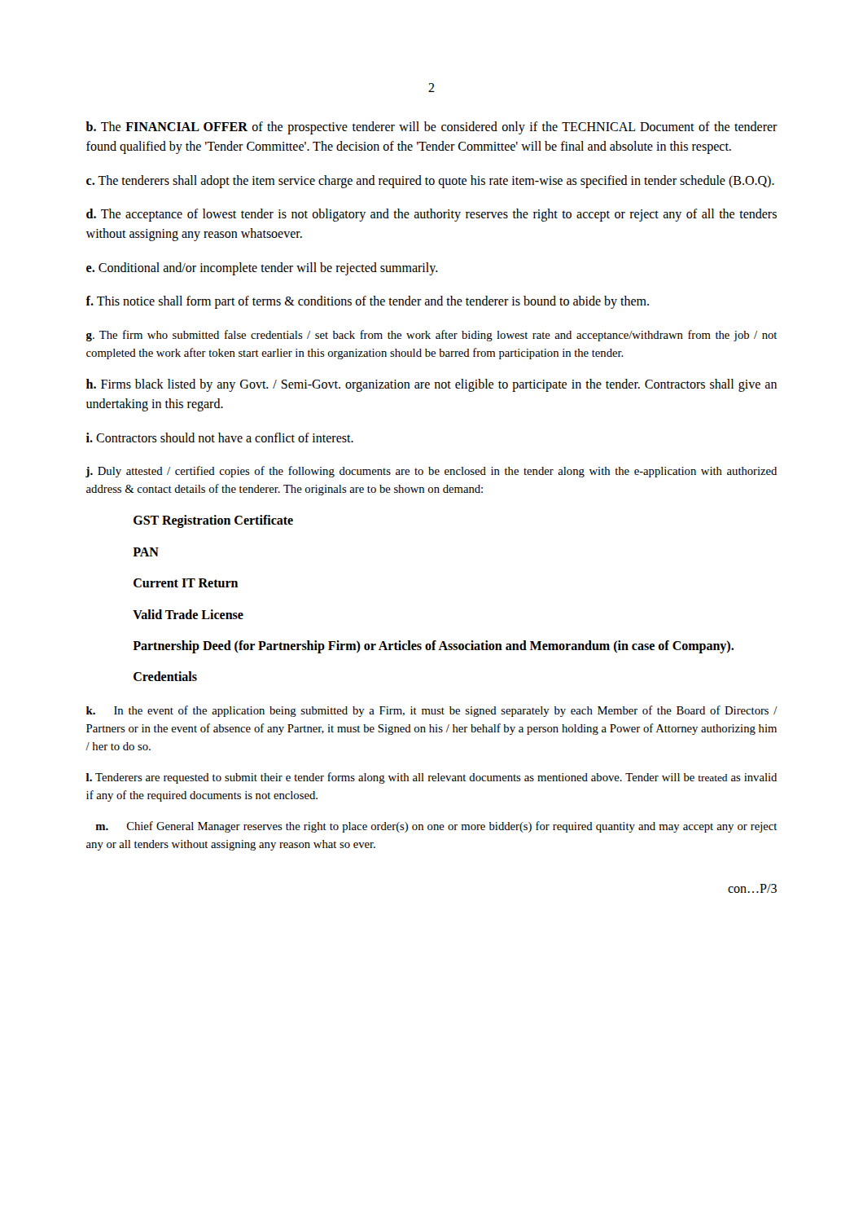2
b. The FINANCIAL OFFER of the prospective tenderer will be considered only if the TECHNICAL Document of the tenderer found qualified by the 'Tender Committee'. The decision of the 'Tender Committee' will be final and absolute in this respect.
c. The tenderers shall adopt the item service charge and required to quote his rate item-wise as specified in tender schedule (B.O.Q).
d. The acceptance of lowest tender is not obligatory and the authority reserves the right to accept or reject any of all the tenders without assigning any reason whatsoever.
e. Conditional and/or incomplete tender will be rejected summarily.
f. This notice shall form part of terms & conditions of the tender and the tenderer is bound to abide by them.
g. The firm who submitted false credentials / set back from the work after biding lowest rate and acceptance/withdrawn from the job / not completed the work after token start earlier in this organization should be barred from participation in the tender.
h. Firms black listed by any Govt. / Semi-Govt. organization are not eligible to participate in the tender. Contractors shall give an undertaking in this regard.
i. Contractors should not have a conflict of interest.
j. Duly attested / certified copies of the following documents are to be enclosed in the tender along with the e-application with authorized address & contact details of the tenderer. The originals are to be shown on demand:
GST Registration Certificate
PAN
Current IT Return
Valid Trade License
Partnership Deed (for Partnership Firm) or Articles of Association and Memorandum (in case of Company).
Credentials
k. In the event of the application being submitted by a Firm, it must be signed separately by each Member of the Board of Directors / Partners or in the event of absence of any Partner, it must be Signed on his / her behalf by a person holding a Power of Attorney authorizing him / her to do so.
l. Tenderers are requested to submit their e tender forms along with all relevant documents as mentioned above. Tender will be treated as invalid if any of the required documents is not enclosed.
m. Chief General Manager reserves the right to place order(s) on one or more bidder(s) for required quantity and may accept any or reject any or all tenders without assigning any reason what so ever.
con…P/3